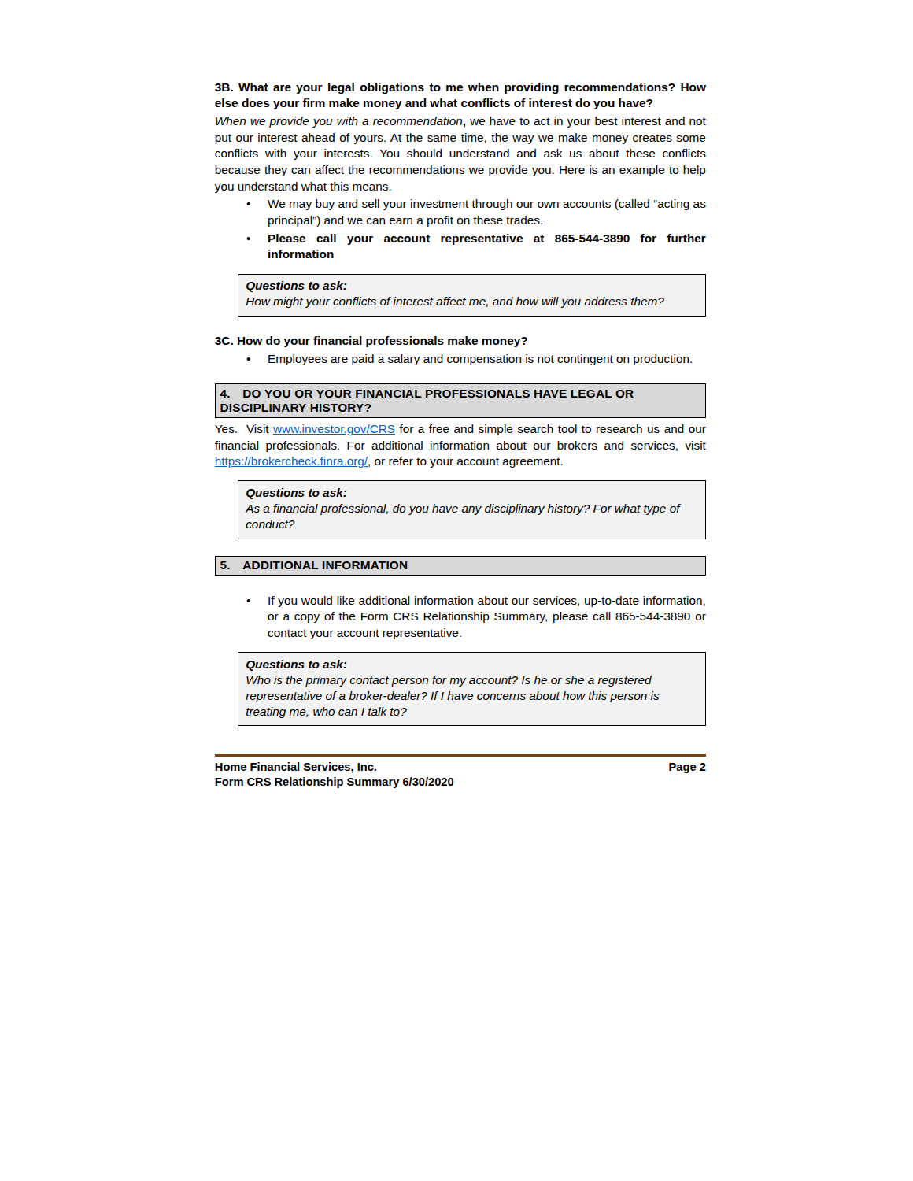3B. What are your legal obligations to me when providing recommendations? How else does your firm make money and what conflicts of interest do you have?
When we provide you with a recommendation, we have to act in your best interest and not put our interest ahead of yours. At the same time, the way we make money creates some conflicts with your interests. You should understand and ask us about these conflicts because they can affect the recommendations we provide you. Here is an example to help you understand what this means.
We may buy and sell your investment through our own accounts (called “acting as principal”) and we can earn a profit on these trades.
Please call your account representative at 865-544-3890 for further information
Questions to ask:
How might your conflicts of interest affect me, and how will you address them?
3C. How do your financial professionals make money?
Employees are paid a salary and compensation is not contingent on production.
4. DO YOU OR YOUR FINANCIAL PROFESSIONALS HAVE LEGAL OR DISCIPLINARY HISTORY?
Yes. Visit www.investor.gov/CRS for a free and simple search tool to research us and our financial professionals. For additional information about our brokers and services, visit https://brokercheck.finra.org/, or refer to your account agreement.
Questions to ask:
As a financial professional, do you have any disciplinary history? For what type of conduct?
5. ADDITIONAL INFORMATION
If you would like additional information about our services, up-to-date information, or a copy of the Form CRS Relationship Summary, please call 865-544-3890 or contact your account representative.
Questions to ask:
Who is the primary contact person for my account? Is he or she a registered representative of a broker-dealer? If I have concerns about how this person is treating me, who can I talk to?
Home Financial Services, Inc.
Form CRS Relationship Summary 6/30/2020
Page 2